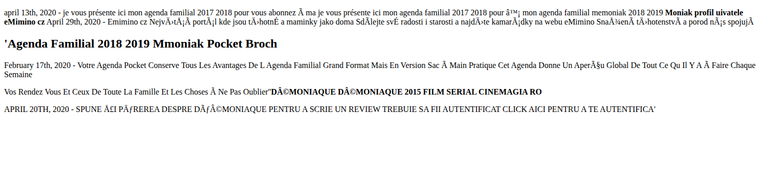april 13th, 2020 - je vous présente ici mon agenda familial 2017 2018 pour vous abonnez Ã ma je vous présente ici mon agenda familial 2017 2018 pour â™¡ mon agenda familial memoniak 2018 2019 Moniak profil uivatele eMimino cz April 29th, 2020 - Emimino cz NejvÄ›tÅ¡Ã portÃ¡l kde jsou tÄ›hotnÉ a maminky jako doma SdÃlejte svÉ radosti i starosti a najdÄ›te kamarÃ¡dky na webu eMimino SnaÅ¾enÃ tÄ›hotenstvÃ a porod nÃ¡s spojujÃ
'Agenda Familial 2018 2019 Mmoniak Pocket Broch
February 17th, 2020 - Votre Agenda Pocket Conserve Tous Les Avantages De L Agenda Familial Grand Format Mais En Version Sac Ã Main Pratique Cet Agenda Donne Un AperÃ§u Global De Tout Ce Qu Il Y A Ã Faire Chaque Semaine
Vos Rendez Vous Et Ceux De Toute La Famille Et Les Choses Ã Ne Pas Oublier''DÂ©MONIAQUE DÂ©MONIAQUE 2015 FILM SERIAL CINEMAGIA RO
APRIL 20TH, 2020 - SPUNE Å£I PÄƒREREA DESPRE DÃƒÂ©MONIAQUE PENTRU A SCRIE UN REVIEW TREBUIE SA FII AUTENTIFICAT CLICK AICI PENTRU A TE AUTENTIFICA'